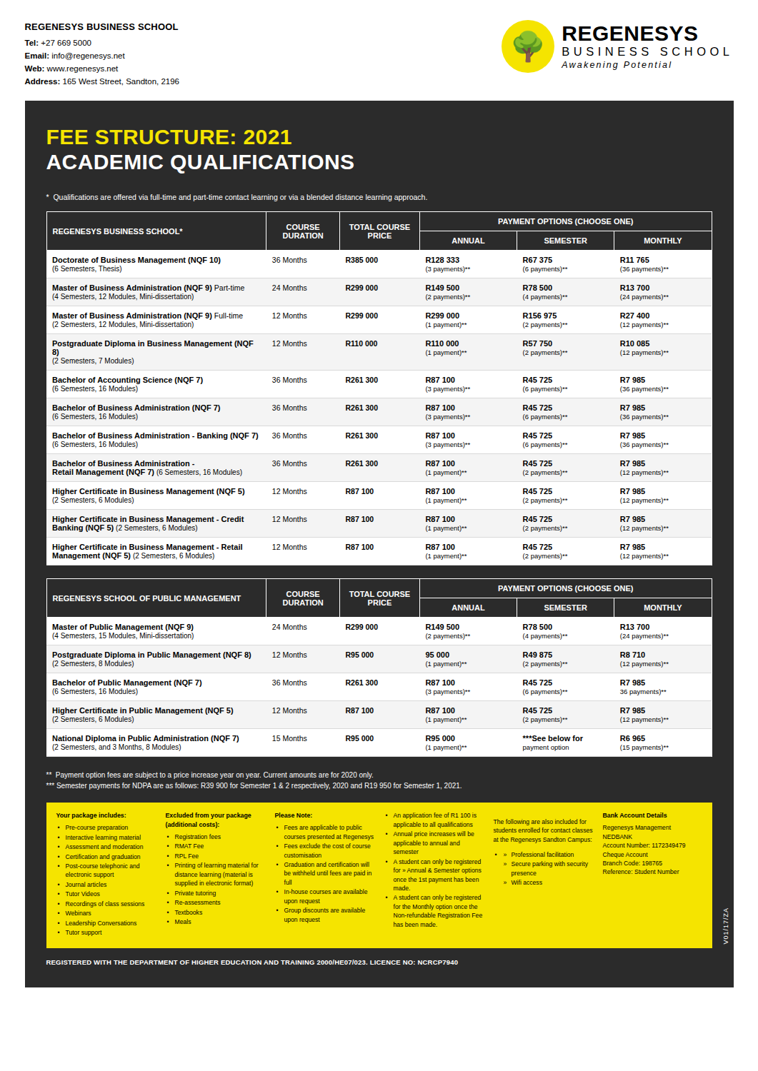REGENESYS BUSINESS SCHOOL
Tel: +27 669 5000
Email: info@regenesys.net
Web: www.regenesys.net
Address: 165 West Street, Sandton, 2196
🌳
REGENESYS
BUSINESS SCHOOL
Awakening Potential
FEE STRUCTURE: 2021
ACADEMIC QUALIFICATIONS
* Qualifications are offered via full-time and part-time contact learning or via a blended distance learning approach.
| REGENESYS BUSINESS SCHOOL* | COURSE DURATION | TOTAL COURSE PRICE | PAYMENT OPTIONS (CHOOSE ONE) |
| --- | --- | --- | --- |
| ANNUAL | SEMESTER | MONTHLY |
| Doctorate of Business Management (NQF 10) (6 Semesters, Thesis) | 36 Months | R385 000 | R128 333 (3 payments)** | R67 375 (6 payments)** | R11 765 (36 payments)** |
| Master of Business Administration (NQF 9) Part-time (4 Semesters, 12 Modules, Mini-dissertation) | 24 Months | R299 000 | R149 500 (2 payments)** | R78 500 (4 payments)** | R13 700 (24 payments)** |
| Master of Business Administration (NQF 9) Full-time (2 Semesters, 12 Modules, Mini-dissertation) | 12 Months | R299 000 | R299 000 (1 payment)** | R156 975 (2 payments)** | R27 400 (12 payments)** |
| Postgraduate Diploma in Business Management (NQF 8) (2 Semesters, 7 Modules) | 12 Months | R110 000 | R110 000 (1 payment)** | R57 750 (2 payments)** | R10 085 (12 payments)** |
| Bachelor of Accounting Science (NQF 7) (6 Semesters, 16 Modules) | 36 Months | R261 300 | R87 100 (3 payments)** | R45 725 (6 payments)** | R7 985 (36 payments)** |
| Bachelor of Business Administration (NQF 7) (6 Semesters, 16 Modules) | 36 Months | R261 300 | R87 100 (3 payments)** | R45 725 (6 payments)** | R7 985 (36 payments)** |
| Bachelor of Business Administration - Banking (NQF 7) (6 Semesters, 16 Modules) | 36 Months | R261 300 | R87 100 (3 payments)** | R45 725 (6 payments)** | R7 985 (36 payments)** |
| Bachelor of Business Administration - Retail Management (NQF 7) (6 Semesters, 16 Modules) | 36 Months | R261 300 | R87 100 (1 payment)** | R45 725 (2 payments)** | R7 985 (12 payments)** |
| Higher Certificate in Business Management (NQF 5) (2 Semesters, 6 Modules) | 12 Months | R87 100 | R87 100 (1 payment)** | R45 725 (2 payments)** | R7 985 (12 payments)** |
| Higher Certificate in Business Management - Credit Banking (NQF 5) (2 Semesters, 6 Modules) | 12 Months | R87 100 | R87 100 (1 payment)** | R45 725 (2 payments)** | R7 985 (12 payments)** |
| Higher Certificate in Business Management - Retail Management (NQF 5) (2 Semesters, 6 Modules) | 12 Months | R87 100 | R87 100 (1 payment)** | R45 725 (2 payments)** | R7 985 (12 payments)** |
| REGENESYS SCHOOL OF PUBLIC MANAGEMENT | COURSE DURATION | TOTAL COURSE PRICE | PAYMENT OPTIONS (CHOOSE ONE) |
| --- | --- | --- | --- |
| ANNUAL | SEMESTER | MONTHLY |
| Master of Public Management (NQF 9) (4 Semesters, 15 Modules, Mini-dissertation) | 24 Months | R299 000 | R149 500 (2 payments)** | R78 500 (4 payments)** | R13 700 (24 payments)** |
| Postgraduate Diploma in Public Management (NQF 8) (2 Semesters, 8 Modules) | 12 Months | R95 000 | 95 000 (1 payment)** | R49 875 (2 payments)** | R8 710 (12 payments)** |
| Bachelor of Public Management (NQF 7) (6 Semesters, 16 Modules) | 36 Months | R261 300 | R87 100 (3 payments)** | R45 725 (6 payments)** | R7 985 36 payments)** |
| Higher Certificate in Public Management (NQF 5) (2 Semesters, 6 Modules) | 12 Months | R87 100 | R87 100 (1 payment)** | R45 725 (2 payments)** | R7 985 (12 payments)** |
| National Diploma in Public Administration (NQF 7) (2 Semesters, and 3 Months, 8 Modules) | 15 Months | R95 000 | R95 000 (1 payment)** | ***See below for payment option | R6 965 (15 payments)** |
** Payment option fees are subject to a price increase year on year. Current amounts are for 2020 only.
*** Semester payments for NDPA are as follows: R39 900 for Semester 1 & 2 respectively, 2020 and R19 950 for Semester 1, 2021.
Your package includes:
Pre-course preparation
Interactive learning material
Assessment and moderation
Certification and graduation
Post-course telephonic and electronic support
Journal articles
Tutor Videos
Recordings of class sessions
Webinars
Leadership Conversations
Tutor support
Excluded from your package (additional costs):
Registration fees
RMAT Fee
RPL Fee
Printing of learning material for distance learning (material is supplied in electronic format)
Private tutoring
Re-assessments
Textbooks
Meals
Please Note:
Fees are applicable to public courses presented at Regenesys
Fees exclude the cost of course customisation
Graduation and certification will be withheld until fees are paid in full
In-house courses are available upon request
Group discounts are available upon request
An application fee of R1 100 is applicable to all qualifications
Annual price increases will be applicable to annual and semester
A student can only be registered for » Annual & Semester options once the 1st payment has been made.
A student can only be registered for the Monthly option once the Non-refundable Registration Fee has been made.
The following are also included for students enrolled for contact classes at the Regenesys Sandton Campus:
Professional facilitation
Secure parking with security presence
Wifi access
Bank Account Details
Regenesys Management
NEDBANK
Account Number: 1172349479
Cheque Account
Branch Code: 198765
Reference: Student Number
REGISTERED WITH THE DEPARTMENT OF HIGHER EDUCATION AND TRAINING 2000/HE07/023. LICENCE NO: NCRCP7940
V01/17/ZA